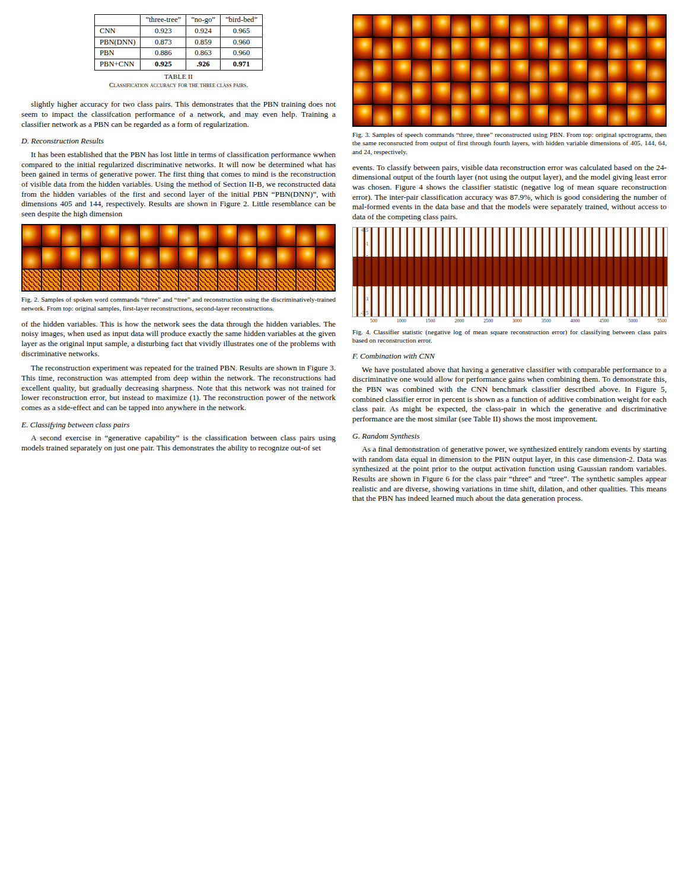| | ”three-tree” | ”no-go” | ”bird-bed” |
| --- | --- | --- | --- |
| CNN | 0.923 | 0.924 | 0.965 |
| PBN(DNN) | 0.873 | 0.859 | 0.960 |
| PBN | 0.886 | 0.863 | 0.960 |
| PBN+CNN | 0.925 | .926 | 0.971 |
TABLE II Classification accuracy for the three class pairs.
slightly higher accuracy for two class pairs. This demonstrates that the PBN training does not seem to impact the classifcation performance of a network, and may even help. Training a classifier network as a PBN can be regarded as a form of regularization.
D. Reconstruction Results
It has been established that the PBN has lost little in terms of classification performance wwhen compared to the initial regularized discriminative networks. It will now be determined what has been gained in terms of generative power. The first thing that comes to mind is the reconstruction of visible data from the hidden variables. Using the method of Section II-B, we reconstructed data from the hidden variables of the first and second layer of the initial PBN “PBN(DNN)”, with dimensions 405 and 144, respectively. Results are shown in Figure 2. Little resemblance can be seen despite the high dimension
Fig. 2. Samples of spoken word commands “three” and “tree” and reconstruction using the discriminatively-trained network. From top: original samples, first-layer reconstructions, second-layer reconstructions.
of the hidden variables. This is how the network sees the data through the hidden variables. The noisy images, when used as input data will produce exactly the same hidden variables at the given layer as the original input sample, a disturbing fact that vividly illustrates one of the problems with discriminative networks.
The reconstruction experiment was repeated for the trained PBN. Results are shown in Figure 3. This time, reconstruction was attempted from deep within the network. The reconstructions had excellent quality, but gradually decreasing sharpness. Note that this network was not trained for lower reconstruction error, but instead to maximize (1). The reconstruction power of the network comes as a side-effect and can be tapped into anywhere in the network.
E. Classifying between class pairs
A second exercise in “generative capability” is the classification between class pairs using models trained separately on just one pair. This demonstrates the ability to recognize out-of set
Fig. 3. Samples of speech commands “three, three” reconstructed using PBN. From top: original spctrograms, then the same reconsructed from output of first through fourth layers, with hidden variable dimensions of 405, 144, 64, and 24, respectively.
events. To classify between pairs, visible data reconstruction error was calculated based on the 24-dimensional output of the fourth layer (not using the output layer), and the model giving least error was chosen. Figure 4 shows the classifier statistic (negative log of mean square reconstruction error). The inter-pair classification accuracy was 87.9%, which is good considering the number of mal-formed events in the data base and that the models were separately trained, without access to data of the competing class pairs.
-0.5 -1 -1.5 -2 -2.5 -3 -3.5
5001000150020002500300035004000450050005500
Fig. 4. Classifier statistic (negative log of mean square reconstruction error) for classifying between class pairs based on reconstruction error.
F. Combination with CNN
We have postulated above that having a generative classifier with comparable performance to a discriminative one would allow for performance gains when combining them. To demonstrate this, the PBN was combined with the CNN benchmark classifier described above. In Figure 5, combined classifier error in percent is shown as a function of additive combination weight for each class pair. As might be expected, the class-pair in which the generative and discriminative performance are the most similar (see Table II) shows the most improvement.
G. Random Synthesis
As a final demonstration of generative power, we synthesized entirely random events by starting with random data equal in dimension to the PBN output layer, in this case dimension-2. Data was synthesized at the point prior to the output activation function using Gaussian random variables. Results are shown in Figure 6 for the class pair “three” and “tree”. The synthetic samples appear realistic and are diverse, showing variations in time shift, dilation, and other qualities. This means that the PBN has indeed learned much about the data generation process.